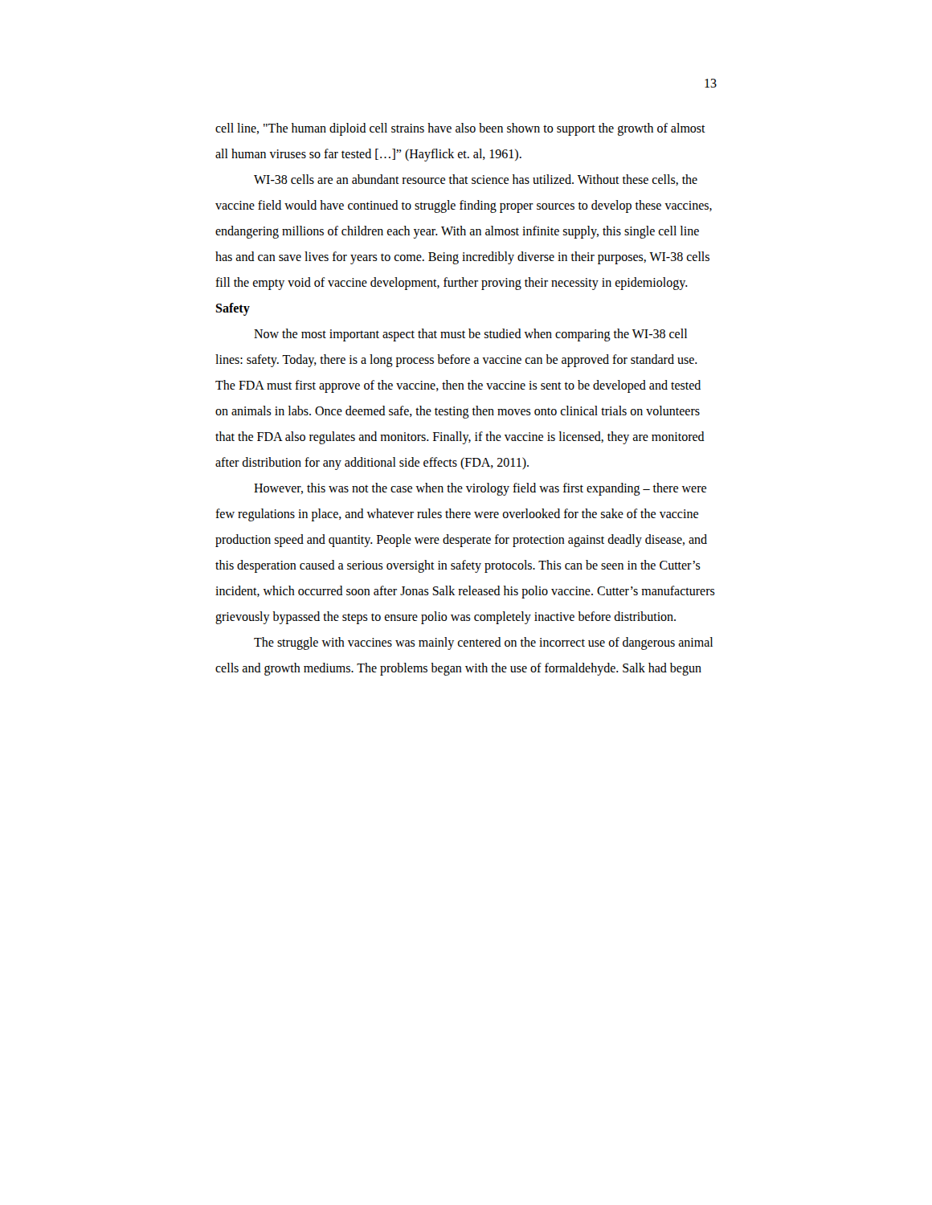13
cell line, "The human diploid cell strains have also been shown to support the growth of almost all human viruses so far tested […]” (Hayflick et. al, 1961).
WI-38 cells are an abundant resource that science has utilized. Without these cells, the vaccine field would have continued to struggle finding proper sources to develop these vaccines, endangering millions of children each year. With an almost infinite supply, this single cell line has and can save lives for years to come. Being incredibly diverse in their purposes, WI-38 cells fill the empty void of vaccine development, further proving their necessity in epidemiology.
Safety
Now the most important aspect that must be studied when comparing the WI-38 cell lines: safety. Today, there is a long process before a vaccine can be approved for standard use. The FDA must first approve of the vaccine, then the vaccine is sent to be developed and tested on animals in labs. Once deemed safe, the testing then moves onto clinical trials on volunteers that the FDA also regulates and monitors. Finally, if the vaccine is licensed, they are monitored after distribution for any additional side effects (FDA, 2011).
However, this was not the case when the virology field was first expanding – there were few regulations in place, and whatever rules there were overlooked for the sake of the vaccine production speed and quantity. People were desperate for protection against deadly disease, and this desperation caused a serious oversight in safety protocols. This can be seen in the Cutter’s incident, which occurred soon after Jonas Salk released his polio vaccine. Cutter’s manufacturers grievously bypassed the steps to ensure polio was completely inactive before distribution.
The struggle with vaccines was mainly centered on the incorrect use of dangerous animal cells and growth mediums. The problems began with the use of formaldehyde. Salk had begun